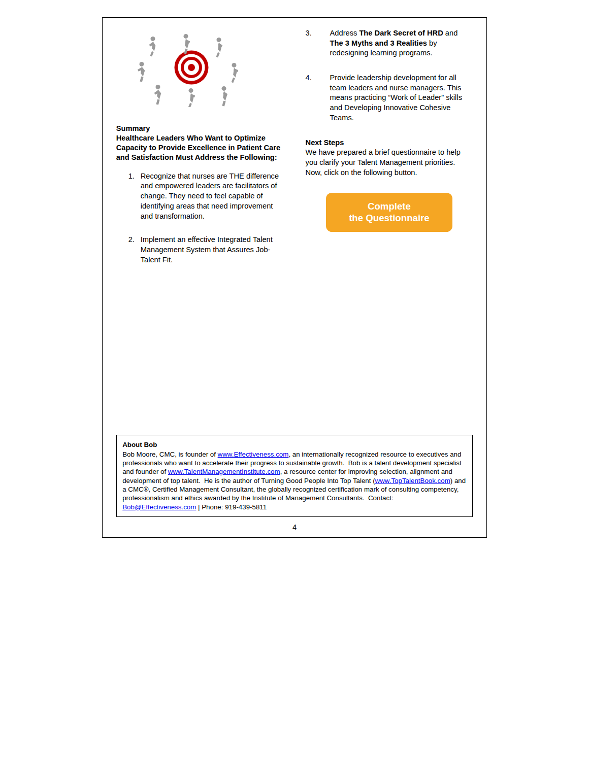Summary
Healthcare Leaders Who Want to Optimize Capacity to Provide Excellence in Patient Care and Satisfaction Must Address the Following:
Recognize that nurses are THE difference and empowered leaders are facilitators of change. They need to feel capable of identifying areas that need improvement and transformation.
Implement an effective Integrated Talent Management System that Assures Job-Talent Fit.
Address The Dark Secret of HRD and The 3 Myths and 3 Realities by redesigning learning programs.
Provide leadership development for all team leaders and nurse managers. This means practicing “Work of Leader” skills and Developing Innovative Cohesive Teams.
Next Steps
We have prepared a brief questionnaire to help you clarify your Talent Management priorities. Now, click on the following button.
Complete
the Questionnaire
About Bob
Bob Moore, CMC, is founder of www.Effectiveness.com, an internationally recognized resource to executives and professionals who want to accelerate their progress to sustainable growth. Bob is a talent development specialist and founder of www.TalentManagementInstitute.com, a resource center for improving selection, alignment and development of top talent. He is the author of Turning Good People Into Top Talent (www.TopTalentBook.com) and a CMC®, Certified Management Consultant, the globally recognized certification mark of consulting competency, professionalism and ethics awarded by the Institute of Management Consultants. Contact: Bob@Effectiveness.com | Phone: 919-439-5811
4